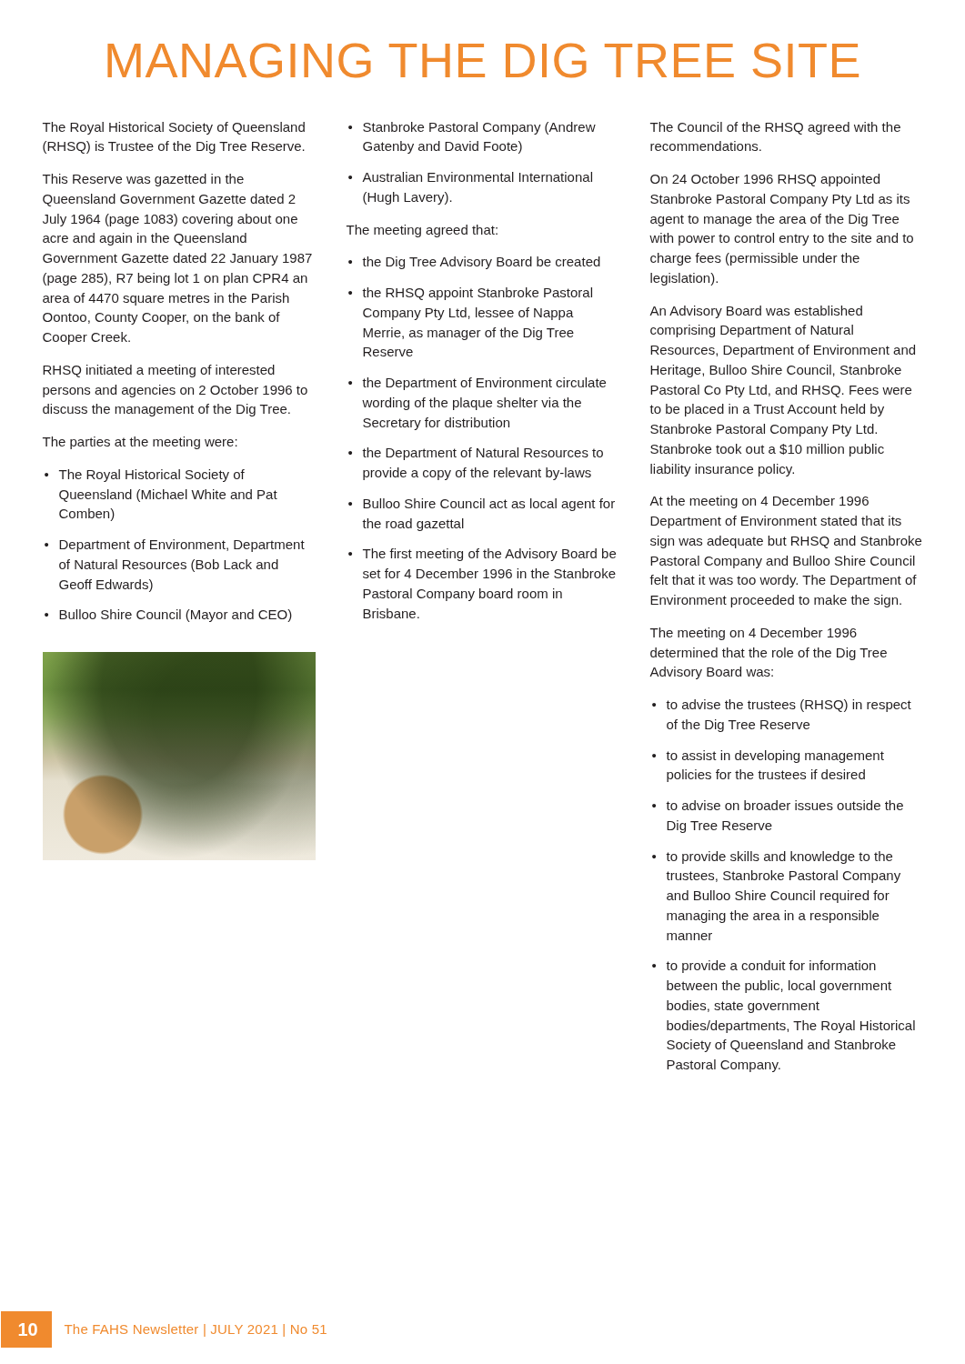Managing the Dig Tree Site
The Royal Historical Society of Queensland (RHSQ) is Trustee of the Dig Tree Reserve.
This Reserve was gazetted in the Queensland Government Gazette dated 2 July 1964 (page 1083) covering about one acre and again in the Queensland Government Gazette dated 22 January 1987 (page 285), R7 being lot 1 on plan CPR4 an area of 4470 square metres in the Parish Oontoo, County Cooper, on the bank of Cooper Creek.
RHSQ initiated a meeting of interested persons and agencies on 2 October 1996 to discuss the management of the Dig Tree.
The parties at the meeting were:
The Royal Historical Society of Queensland (Michael White and Pat Comben)
Department of Environment, Department of Natural Resources (Bob Lack and Geoff Edwards)
Bulloo Shire Council (Mayor and CEO)
Stanbroke Pastoral Company (Andrew Gatenby and David Foote)
Australian Environmental International (Hugh Lavery).
The meeting agreed that:
the Dig Tree Advisory Board be created
the RHSQ appoint Stanbroke Pastoral Company Pty Ltd, lessee of Nappa Merrie, as manager of the Dig Tree Reserve
the Department of Environment circulate wording of the plaque shelter via the Secretary for distribution
the Department of Natural Resources to provide a copy of the relevant by-laws
Bulloo Shire Council act as local agent for the road gazettal
The first meeting of the Advisory Board be set for 4 December 1996 in the Stanbroke Pastoral Company board room in Brisbane.
The Council of the RHSQ agreed with the recommendations.
On 24 October 1996 RHSQ appointed Stanbroke Pastoral Company Pty Ltd as its agent to manage the area of the Dig Tree with power to control entry to the site and to charge fees (permissible under the legislation).
An Advisory Board was established comprising Department of Natural Resources, Department of Environment and Heritage, Bulloo Shire Council, Stanbroke Pastoral Co Pty Ltd, and RHSQ. Fees were to be placed in a Trust Account held by Stanbroke Pastoral Company Pty Ltd. Stanbroke took out a $10 million public liability insurance policy.
At the meeting on 4 December 1996 Department of Environment stated that its sign was adequate but RHSQ and Stanbroke Pastoral Company and Bulloo Shire Council felt that it was too wordy. The Department of Environment proceeded to make the sign.
The meeting on 4 December 1996 determined that the role of the Dig Tree Advisory Board was:
to advise the trustees (RHSQ) in respect of the Dig Tree Reserve
to assist in developing management policies for the trustees if desired
to advise on broader issues outside the Dig Tree Reserve
to provide skills and knowledge to the trustees, Stanbroke Pastoral Company and Bulloo Shire Council required for managing the area in a responsible manner
to provide a conduit for information between the public, local government bodies, state government bodies/departments, The Royal Historical Society of Queensland and Stanbroke Pastoral Company.
10
The FAHS Newsletter | JULY 2021 | No 51